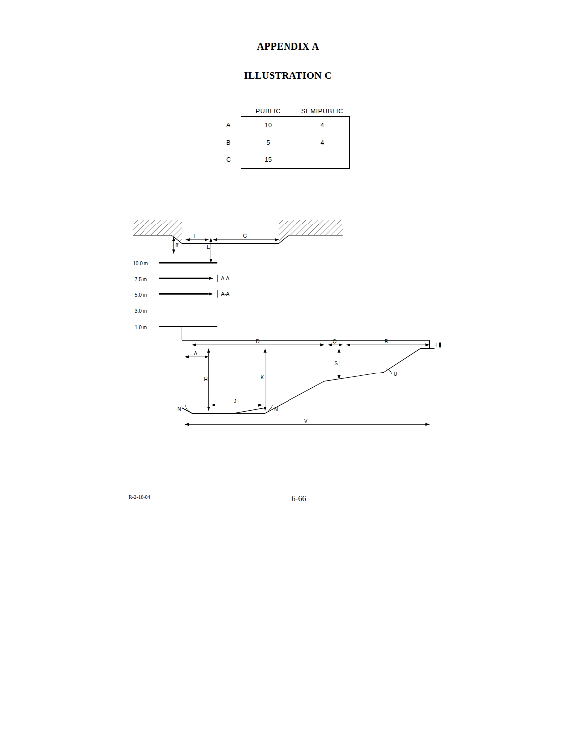APPENDIX A
ILLUSTRATION C
| | PUBLIC | SEMIPUBLIC |
| --- | --- | --- |
| A | 10 | 4 |
| B | 5 | 4 |
| C | 15 | — |
8' F G E 10.0 m 7.5 m A-A 5.0 m A-A 3.0 m 1.0 m D Q R A H K J S T N N U V
R-2-18-04
6-66